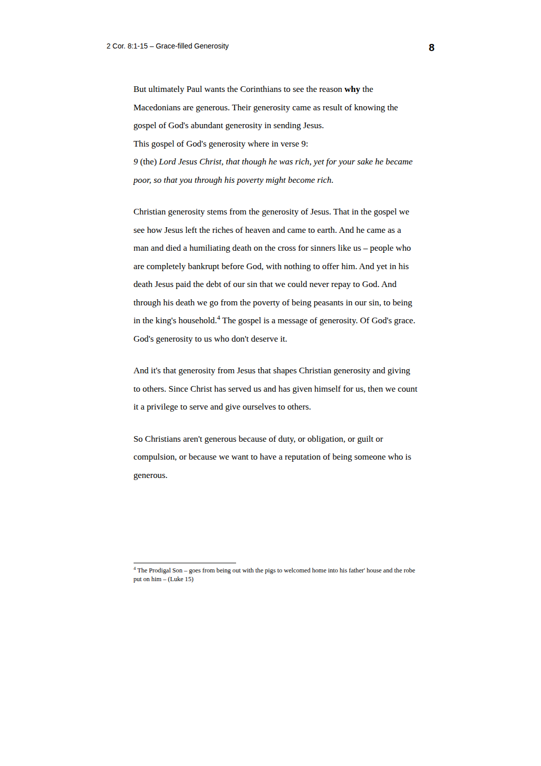2 Cor. 8:1-15 – Grace-filled Generosity
8
But ultimately Paul wants the Corinthians to see the reason why the Macedonians are generous. Their generosity came as result of knowing the gospel of God's abundant generosity in sending Jesus.
This gospel of God's generosity where in verse 9:
9 (the) Lord Jesus Christ, that though he was rich, yet for your sake he became poor, so that you through his poverty might become rich.
Christian generosity stems from the generosity of Jesus. That in the gospel we see how Jesus left the riches of heaven and came to earth. And he came as a man and died a humiliating death on the cross for sinners like us – people who are completely bankrupt before God, with nothing to offer him. And yet in his death Jesus paid the debt of our sin that we could never repay to God. And through his death we go from the poverty of being peasants in our sin, to being in the king's household.4 The gospel is a message of generosity. Of God's grace. God's generosity to us who don't deserve it.
And it's that generosity from Jesus that shapes Christian generosity and giving to others. Since Christ has served us and has given himself for us, then we count it a privilege to serve and give ourselves to others.
So Christians aren't generous because of duty, or obligation, or guilt or compulsion, or because we want to have a reputation of being someone who is generous.
4 The Prodigal Son – goes from being out with the pigs to welcomed home into his father' house and the robe put on him – (Luke 15)